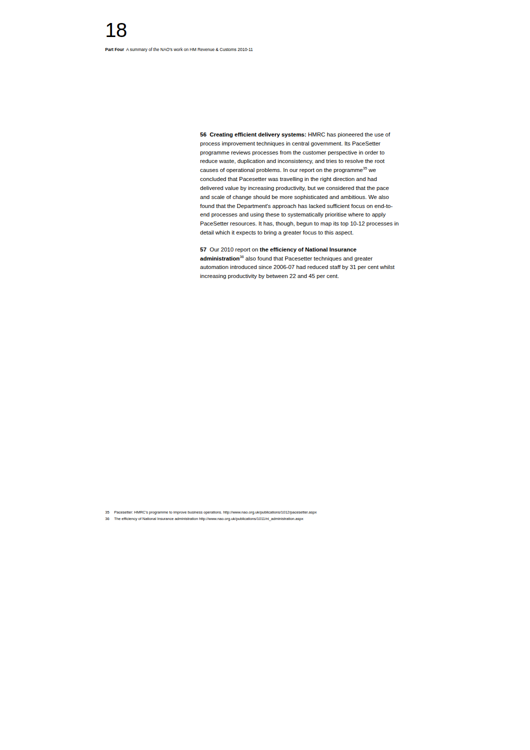18
Part Four A summary of the NAO's work on HM Revenue & Customs 2010-11
56 Creating efficient delivery systems: HMRC has pioneered the use of process improvement techniques in central government. Its PaceSetter programme reviews processes from the customer perspective in order to reduce waste, duplication and inconsistency, and tries to resolve the root causes of operational problems. In our report on the programme35 we concluded that Pacesetter was travelling in the right direction and had delivered value by increasing productivity, but we considered that the pace and scale of change should be more sophisticated and ambitious. We also found that the Department's approach has lacked sufficient focus on end-to-end processes and using these to systematically prioritise where to apply PaceSetter resources. It has, though, begun to map its top 10-12 processes in detail which it expects to bring a greater focus to this aspect.
57 Our 2010 report on the efficiency of National Insurance administration36 also found that Pacesetter techniques and greater automation introduced since 2006-07 had reduced staff by 31 per cent whilst increasing productivity by between 22 and 45 per cent.
35 Pacesetter: HMRC's programme to improve business operations. http://www.nao.org.uk/publications/1012/pacesetter.aspx
36 The efficiency of National Insurance administration http://www.nao.org.uk/publications/1011/ni_administration.aspx